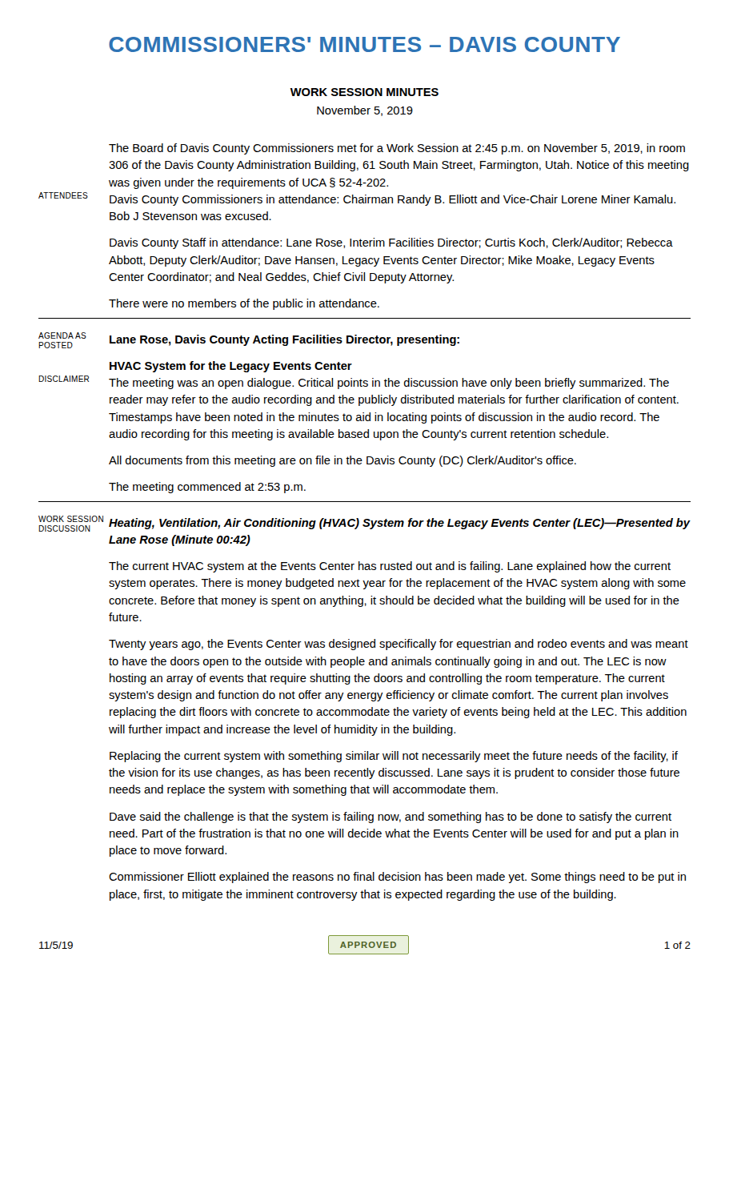COMMISSIONERS' MINUTES – DAVIS COUNTY
WORK SESSION MINUTES
November 5, 2019
| | The Board of Davis County Commissioners met for a Work Session at 2:45 p.m. on November 5, 2019, in room 306 of the Davis County Administration Building, 61 South Main Street, Farmington, Utah. Notice of this meeting was given under the requirements of UCA § 52-4-202. |
| Attendees | Davis County Commissioners in attendance: Chairman Randy B. Elliott and Vice-Chair Lorene Miner Kamalu. Bob J Stevenson was excused. Davis County Staff in attendance: Lane Rose, Interim Facilities Director; Curtis Koch, Clerk/Auditor; Rebecca Abbott, Deputy Clerk/Auditor; Dave Hansen, Legacy Events Center Director; Mike Moake, Legacy Events Center Coordinator; and Neal Geddes, Chief Civil Deputy Attorney. There were no members of the public in attendance. |
| Agenda as posted | Lane Rose, Davis County Acting Facilities Director, presenting: HVAC System for the Legacy Events Center |
| Disclaimer | The meeting was an open dialogue. Critical points in the discussion have only been briefly summarized. The reader may refer to the audio recording and the publicly distributed materials for further clarification of content. Timestamps have been noted in the minutes to aid in locating points of discussion in the audio record. The audio recording for this meeting is available based upon the County's current retention schedule. All documents from this meeting are on file in the Davis County (DC) Clerk/Auditor's office. The meeting commenced at 2:53 p.m. |
| Work Session Discussion | Heating, Ventilation, Air Conditioning (HVAC) System for the Legacy Events Center (LEC)— Presented by Lane Rose (Minute 00:42) The current HVAC system at the Events Center has rusted out and is failing. Lane explained how the current system operates. There is money budgeted next year for the replacement of the HVAC system along with some concrete. Before that money is spent on anything, it should be decided what the building will be used for in the future. Twenty years ago, the Events Center was designed specifically for equestrian and rodeo events and was meant to have the doors open to the outside with people and animals continually going in and out. The LEC is now hosting an array of events that require shutting the doors and controlling the room temperature. The current system's design and function do not offer any energy efficiency or climate comfort. The current plan involves replacing the dirt floors with concrete to accommodate the variety of events being held at the LEC. This addition will further impact and increase the level of humidity in the building. Replacing the current system with something similar will not necessarily meet the future needs of the facility, if the vision for its use changes, as has been recently discussed. Lane says it is prudent to consider those future needs and replace the system with something that will accommodate them. Dave said the challenge is that the system is failing now, and something has to be done to satisfy the current need. Part of the frustration is that no one will decide what the Events Center will be used for and put a plan in place to move forward. Commissioner Elliott explained the reasons no final decision has been made yet. Some things need to be put in place, first, to mitigate the imminent controversy that is expected regarding the use of the building. |
11/5/19 APPROVED 1 of 2